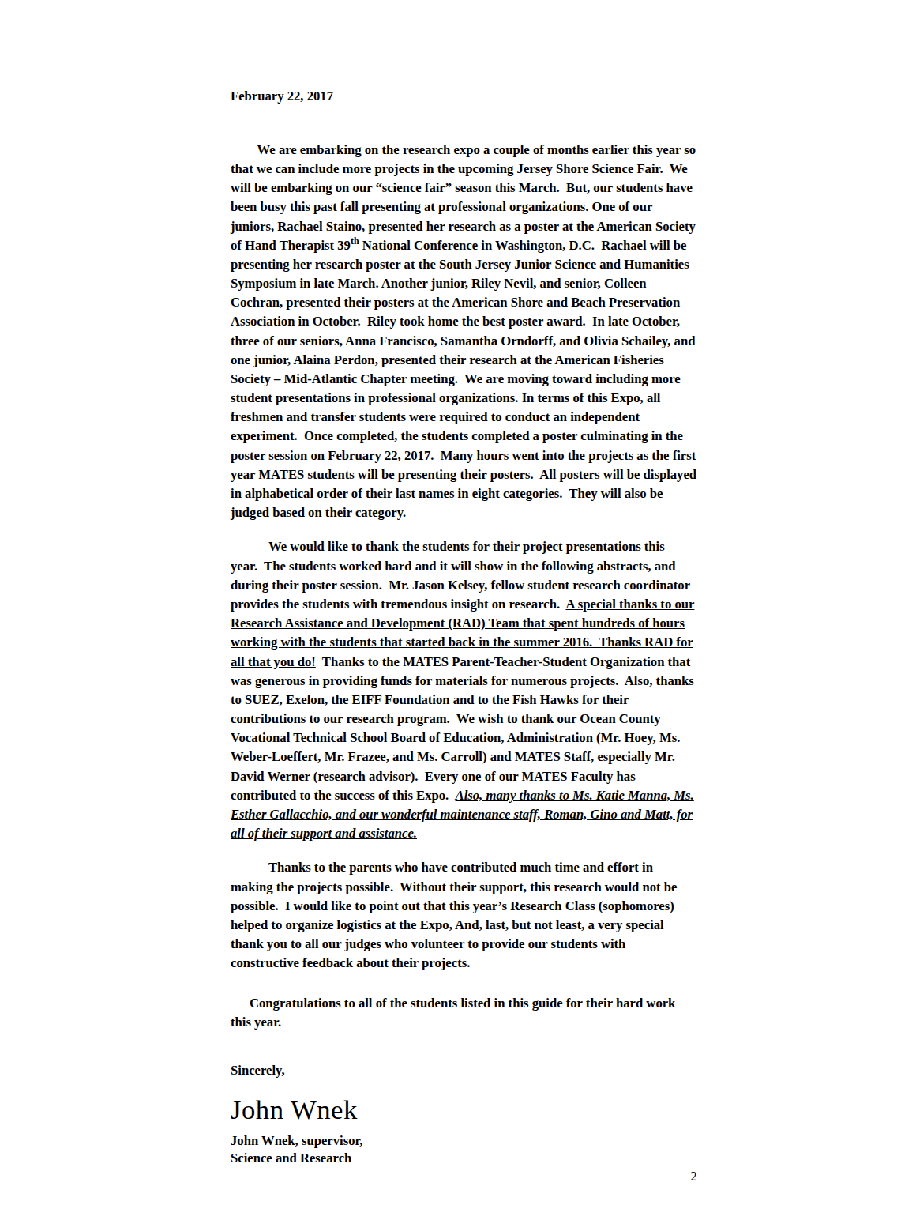February 22, 2017
We are embarking on the research expo a couple of months earlier this year so that we can include more projects in the upcoming Jersey Shore Science Fair. We will be embarking on our “science fair” season this March. But, our students have been busy this past fall presenting at professional organizations. One of our juniors, Rachael Staino, presented her research as a poster at the American Society of Hand Therapist 39th National Conference in Washington, D.C. Rachael will be presenting her research poster at the South Jersey Junior Science and Humanities Symposium in late March. Another junior, Riley Nevil, and senior, Colleen Cochran, presented their posters at the American Shore and Beach Preservation Association in October. Riley took home the best poster award. In late October, three of our seniors, Anna Francisco, Samantha Orndorff, and Olivia Schailey, and one junior, Alaina Perdon, presented their research at the American Fisheries Society – Mid-Atlantic Chapter meeting. We are moving toward including more student presentations in professional organizations. In terms of this Expo, all freshmen and transfer students were required to conduct an independent experiment. Once completed, the students completed a poster culminating in the poster session on February 22, 2017. Many hours went into the projects as the first year MATES students will be presenting their posters. All posters will be displayed in alphabetical order of their last names in eight categories. They will also be judged based on their category.
We would like to thank the students for their project presentations this year. The students worked hard and it will show in the following abstracts, and during their poster session. Mr. Jason Kelsey, fellow student research coordinator provides the students with tremendous insight on research. A special thanks to our Research Assistance and Development (RAD) Team that spent hundreds of hours working with the students that started back in the summer 2016. Thanks RAD for all that you do! Thanks to the MATES Parent-Teacher-Student Organization that was generous in providing funds for materials for numerous projects. Also, thanks to SUEZ, Exelon, the EIFF Foundation and to the Fish Hawks for their contributions to our research program. We wish to thank our Ocean County Vocational Technical School Board of Education, Administration (Mr. Hoey, Ms. Weber-Loeffert, Mr. Frazee, and Ms. Carroll) and MATES Staff, especially Mr. David Werner (research advisor). Every one of our MATES Faculty has contributed to the success of this Expo. Also, many thanks to Ms. Katie Manna, Ms. Esther Gallacchio, and our wonderful maintenance staff, Roman, Gino and Matt, for all of their support and assistance.
Thanks to the parents who have contributed much time and effort in making the projects possible. Without their support, this research would not be possible. I would like to point out that this year’s Research Class (sophomores) helped to organize logistics at the Expo, And, last, but not least, a very special thank you to all our judges who volunteer to provide our students with constructive feedback about their projects.
Congratulations to all of the students listed in this guide for their hard work this year.
Sincerely,
John Wnek
John Wnek, supervisor,
Science and Research
2